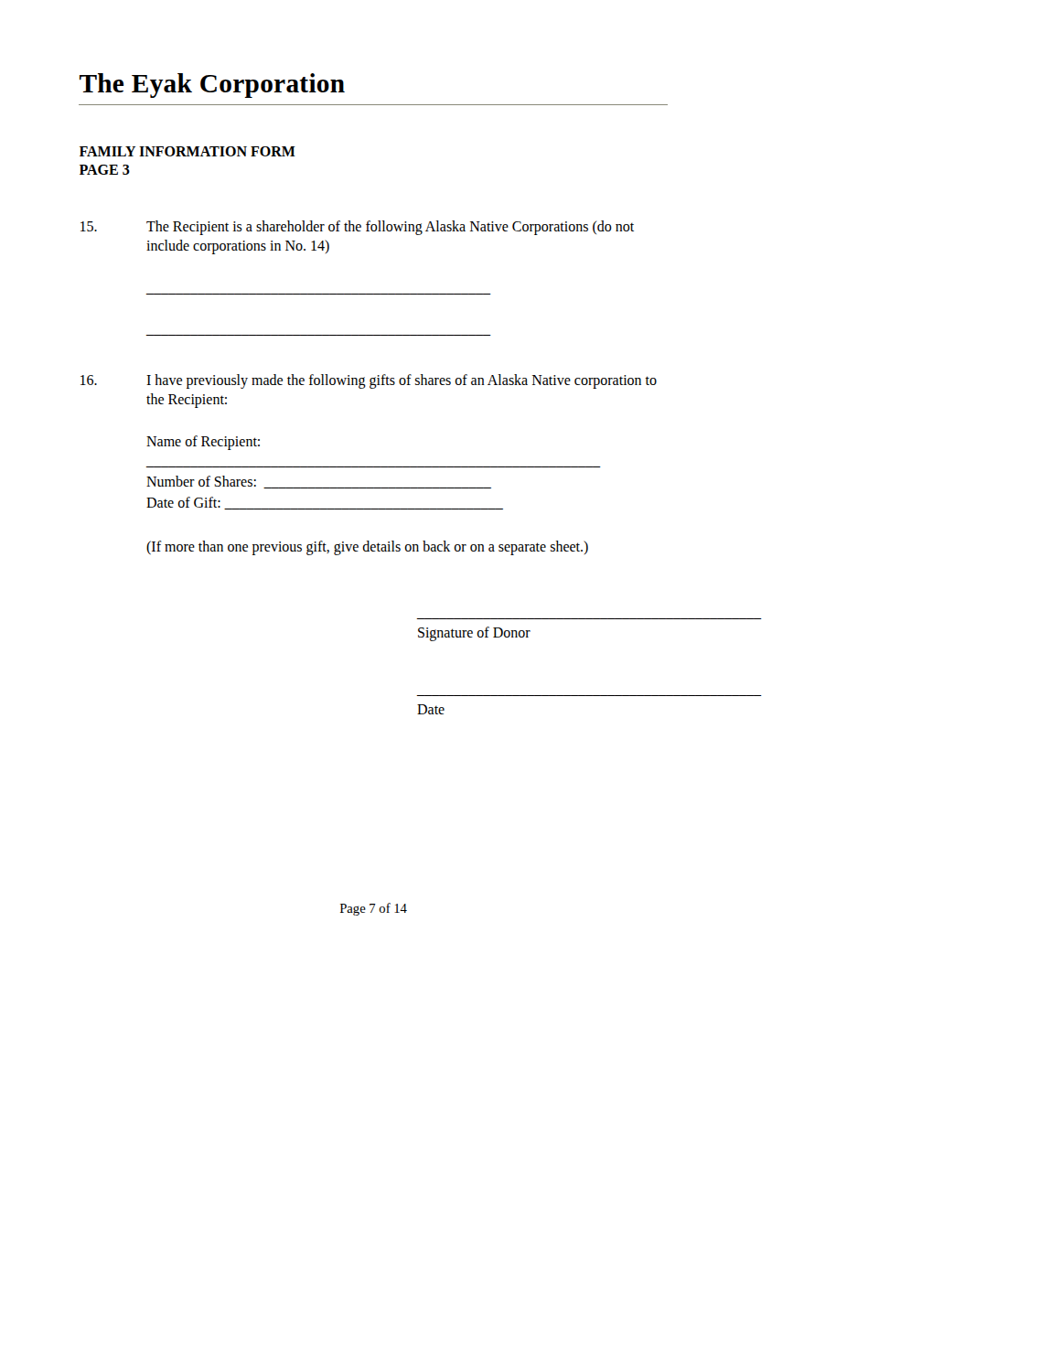The Eyak Corporation
FAMILY INFORMATION FORM PAGE 3
15. The Recipient is a shareholder of the following Alaska Native Corporations (do not include corporations in No. 14) _______________________________________________ _______________________________________________
16. I have previously made the following gifts of shares of an Alaska Native corporation to the Recipient:
Name of Recipient: ______________________________________________________________
Number of Shares: _______________________________
Date of Gift: ______________________________________
(If more than one previous gift, give details on back or on a separate sheet.)
_______________________________________________ Signature of Donor _______________________________________________ Date
Page 7 of 14